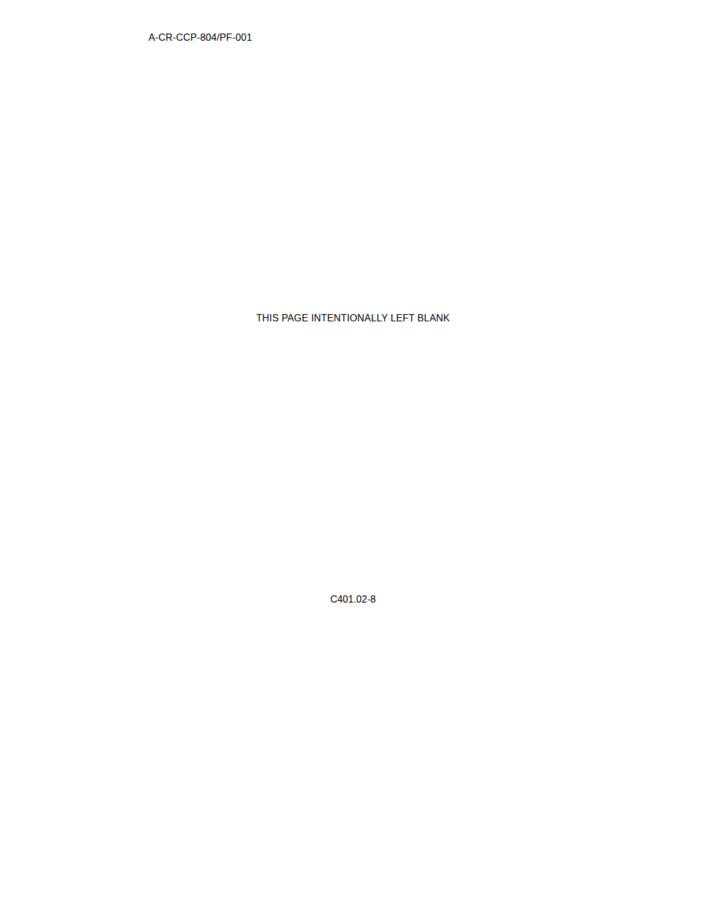A-CR-CCP-804/PF-001
THIS PAGE INTENTIONALLY LEFT BLANK
C401.02-8